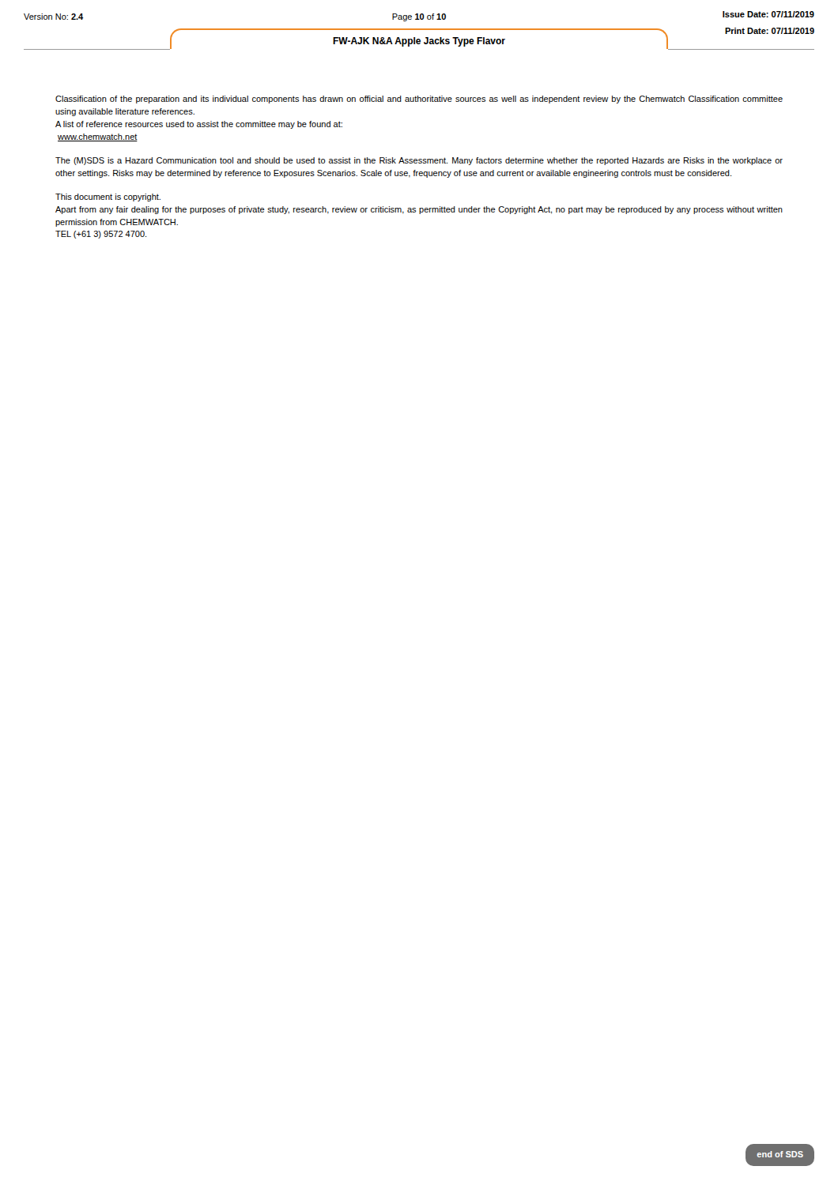Version No: 2.4
Page 10 of 10
Issue Date: 07/11/2019
Print Date: 07/11/2019
FW-AJK N&A Apple Jacks Type Flavor
Classification of the preparation and its individual components has drawn on official and authoritative sources as well as independent review by the Chemwatch Classification committee using available literature references.
A list of reference resources used to assist the committee may be found at:
www.chemwatch.net
The (M)SDS is a Hazard Communication tool and should be used to assist in the Risk Assessment. Many factors determine whether the reported Hazards are Risks in the workplace or other settings. Risks may be determined by reference to Exposures Scenarios. Scale of use, frequency of use and current or available engineering controls must be considered.
This document is copyright.
Apart from any fair dealing for the purposes of private study, research, review or criticism, as permitted under the Copyright Act, no part may be reproduced by any process without written permission from CHEMWATCH.
TEL (+61 3) 9572 4700.
end of SDS